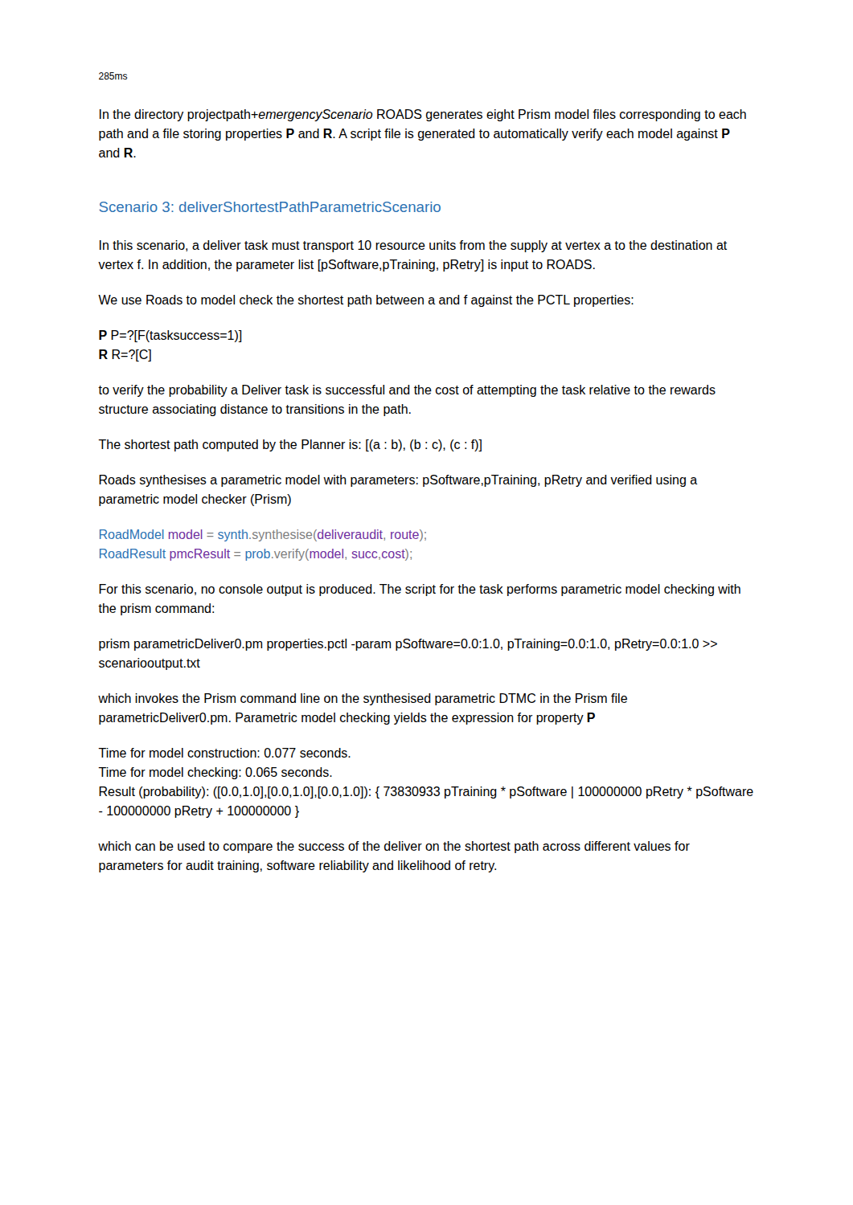285ms
In the directory projectpath+emergencyScenario ROADS generates eight Prism model files corresponding to each path and a file storing properties P and R. A script file is generated to automatically verify each model against P and R.
Scenario 3: deliverShortestPathParametricScenario
In this scenario, a deliver task must transport 10 resource units from the supply at vertex a to the destination at vertex f. In addition, the parameter list [pSoftware,pTraining, pRetry] is input to ROADS.
We use Roads to model check the shortest path between a and f against the PCTL properties:
P P=?[F(tasksuccess=1)]
R R=?[C]
to verify the probability a Deliver task is successful and the cost of attempting the task relative to the rewards structure associating distance to transitions in the path.
The shortest path computed by the Planner is: [(a : b), (b : c), (c : f)]
Roads synthesises a parametric model with parameters: pSoftware,pTraining, pRetry and verified using a parametric model checker (Prism)
RoadModel model = synth.synthesise(deliveraudit, route);
RoadResult pmcResult = prob.verify(model, succ, cost);
For this scenario, no console output is produced. The script for the task performs parametric model checking with the prism command:
prism parametricDeliver0.pm properties.pctl -param pSoftware=0.0:1.0, pTraining=0.0:1.0, pRetry=0.0:1.0 >> scenariooutput.txt
which invokes the Prism command line on the synthesised parametric DTMC in the Prism file parametricDeliver0.pm. Parametric model checking yields the expression for property P
Time for model construction: 0.077 seconds.
Time for model checking: 0.065 seconds.
Result (probability): ([0.0,1.0],[0.0,1.0],[0.0,1.0]): { 73830933 pTraining * pSoftware | 100000000 pRetry * pSoftware - 100000000 pRetry + 100000000 }
which can be used to compare the success of the deliver on the shortest path across different values for parameters for audit training, software reliability and likelihood of retry.